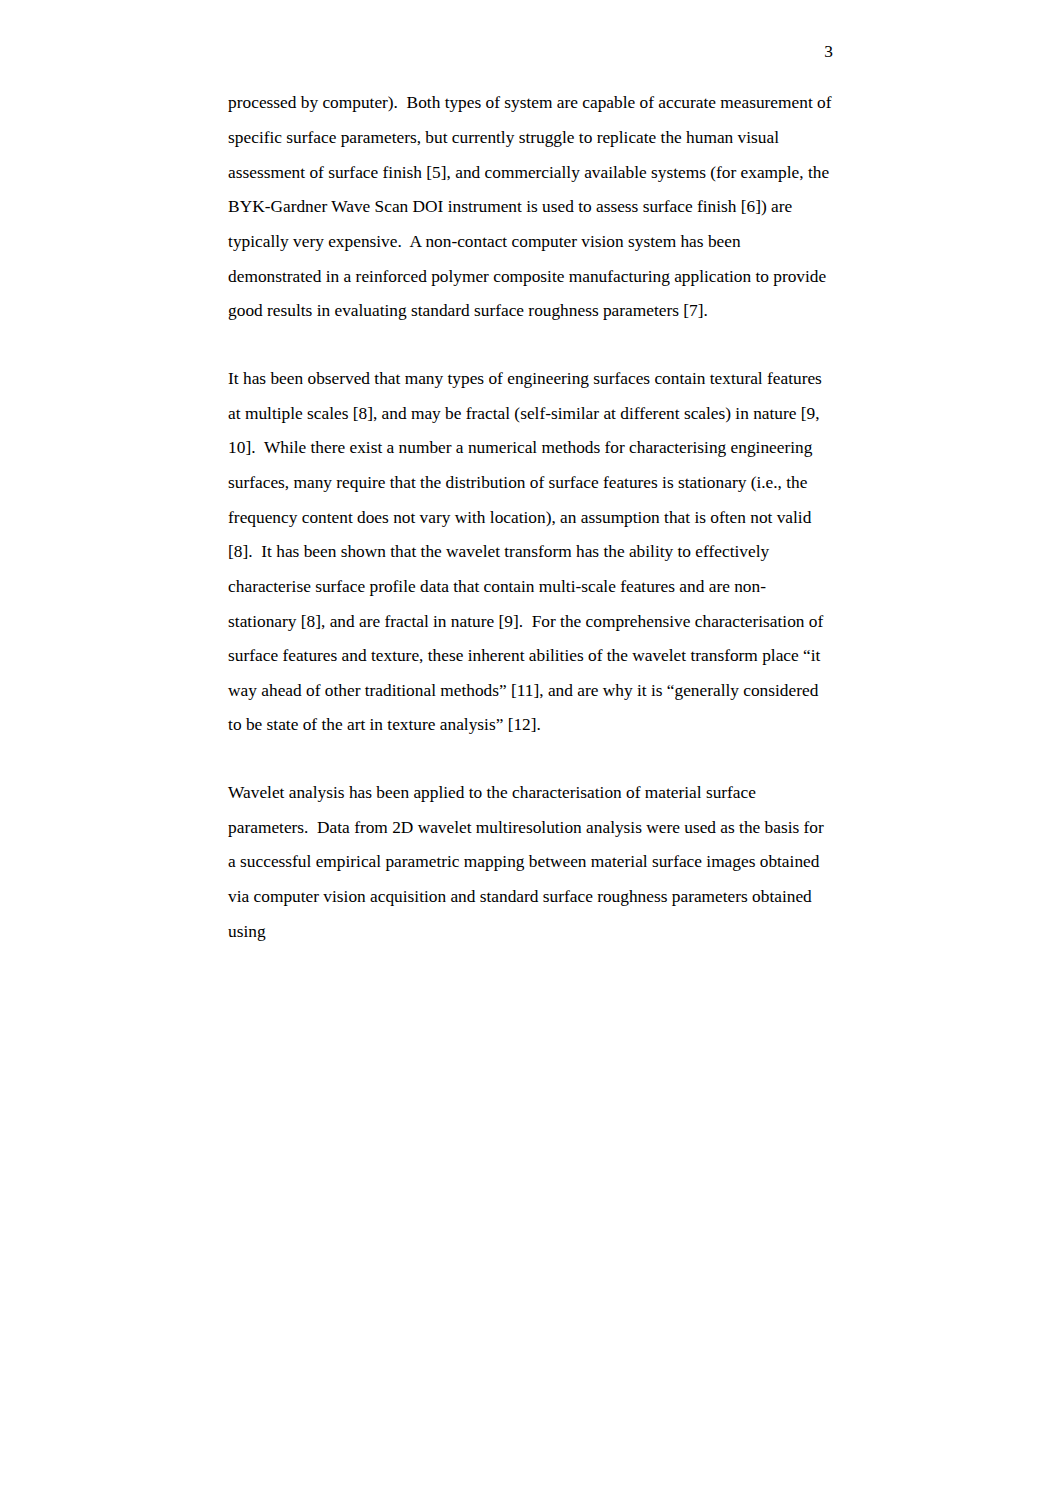3
processed by computer). Both types of system are capable of accurate measurement of specific surface parameters, but currently struggle to replicate the human visual assessment of surface finish [5], and commercially available systems (for example, the BYK-Gardner Wave Scan DOI instrument is used to assess surface finish [6]) are typically very expensive. A non-contact computer vision system has been demonstrated in a reinforced polymer composite manufacturing application to provide good results in evaluating standard surface roughness parameters [7].
It has been observed that many types of engineering surfaces contain textural features at multiple scales [8], and may be fractal (self-similar at different scales) in nature [9, 10]. While there exist a number a numerical methods for characterising engineering surfaces, many require that the distribution of surface features is stationary (i.e., the frequency content does not vary with location), an assumption that is often not valid [8]. It has been shown that the wavelet transform has the ability to effectively characterise surface profile data that contain multi-scale features and are non-stationary [8], and are fractal in nature [9]. For the comprehensive characterisation of surface features and texture, these inherent abilities of the wavelet transform place “it way ahead of other traditional methods” [11], and are why it is “generally considered to be state of the art in texture analysis” [12].
Wavelet analysis has been applied to the characterisation of material surface parameters. Data from 2D wavelet multiresolution analysis were used as the basis for a successful empirical parametric mapping between material surface images obtained via computer vision acquisition and standard surface roughness parameters obtained using